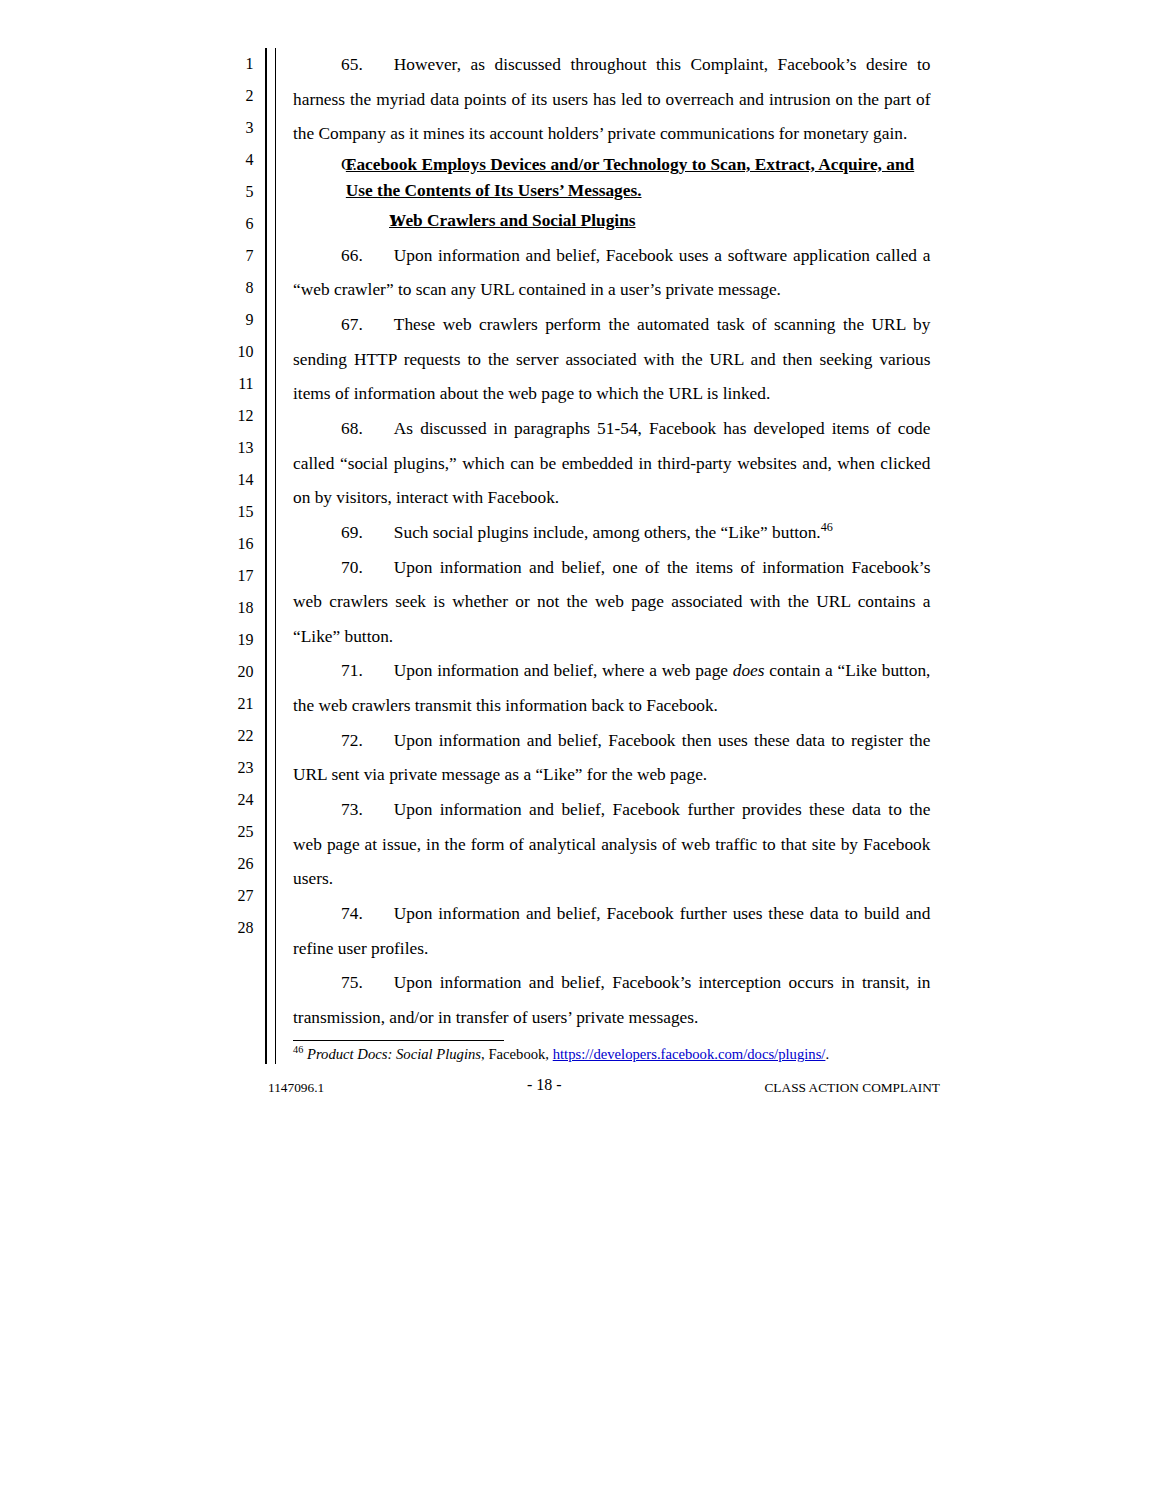1
2
3
4
5
6
7
8
9
10
11
12
13
14
15
16
17
18
19
20
21
22
23
24
25
26
27
28
65. However, as discussed throughout this Complaint, Facebook’s desire to harness the myriad data points of its users has led to overreach and intrusion on the part of the Company as it mines its account holders’ private communications for monetary gain.
C.
Facebook Employs Devices and/or Technology to Scan, Extract, Acquire, and Use the Contents of Its Users’ Messages.
1.
Web Crawlers and Social Plugins
66. Upon information and belief, Facebook uses a software application called a “web crawler” to scan any URL contained in a user’s private message.
67. These web crawlers perform the automated task of scanning the URL by sending HTTP requests to the server associated with the URL and then seeking various items of information about the web page to which the URL is linked.
68. As discussed in paragraphs 51-54, Facebook has developed items of code called “social plugins,” which can be embedded in third-party websites and, when clicked on by visitors, interact with Facebook.
69. Such social plugins include, among others, the “Like” button.46
70. Upon information and belief, one of the items of information Facebook’s web crawlers seek is whether or not the web page associated with the URL contains a “Like” button.
71. Upon information and belief, where a web page does contain a “Like button, the web crawlers transmit this information back to Facebook.
72. Upon information and belief, Facebook then uses these data to register the URL sent via private message as a “Like” for the web page.
73. Upon information and belief, Facebook further provides these data to the web page at issue, in the form of analytical analysis of web traffic to that site by Facebook users.
74. Upon information and belief, Facebook further uses these data to build and refine user profiles.
75. Upon information and belief, Facebook’s interception occurs in transit, in transmission, and/or in transfer of users’ private messages.
46 Product Docs: Social Plugins, Facebook, https://developers.facebook.com/docs/plugins/.
1147096.1
- 18 -
CLASS ACTION COMPLAINT